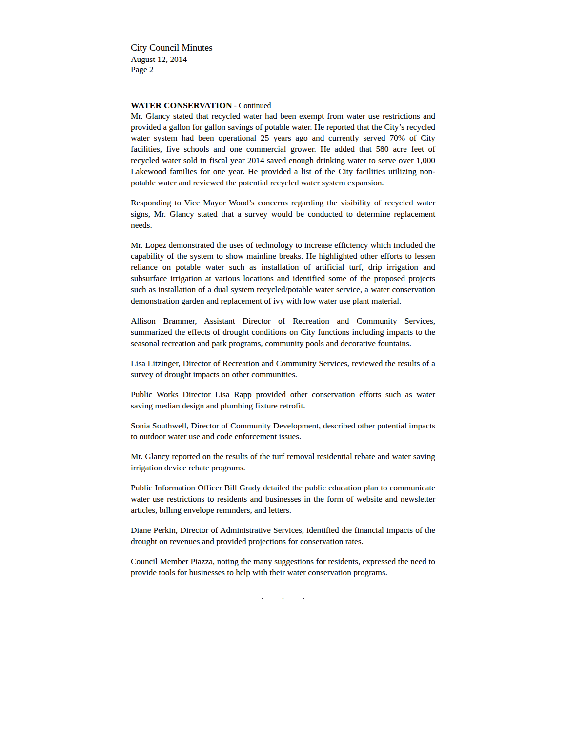City Council Minutes August 12, 2014 Page 2
WATER CONSERVATION
- Continued
Mr. Glancy stated that recycled water had been exempt from water use restrictions and provided a gallon for gallon savings of potable water. He reported that the City’s recycled water system had been operational 25 years ago and currently served 70% of City facilities, five schools and one commercial grower. He added that 580 acre feet of recycled water sold in fiscal year 2014 saved enough drinking water to serve over 1,000 Lakewood families for one year. He provided a list of the City facilities utilizing non-potable water and reviewed the potential recycled water system expansion.
Responding to Vice Mayor Wood’s concerns regarding the visibility of recycled water signs, Mr. Glancy stated that a survey would be conducted to determine replacement needs.
Mr. Lopez demonstrated the uses of technology to increase efficiency which included the capability of the system to show mainline breaks. He highlighted other efforts to lessen reliance on potable water such as installation of artificial turf, drip irrigation and subsurface irrigation at various locations and identified some of the proposed projects such as installation of a dual system recycled/potable water service, a water conservation demonstration garden and replacement of ivy with low water use plant material.
Allison Brammer, Assistant Director of Recreation and Community Services, summarized the effects of drought conditions on City functions including impacts to the seasonal recreation and park programs, community pools and decorative fountains.
Lisa Litzinger, Director of Recreation and Community Services, reviewed the results of a survey of drought impacts on other communities.
Public Works Director Lisa Rapp provided other conservation efforts such as water saving median design and plumbing fixture retrofit.
Sonia Southwell, Director of Community Development, described other potential impacts to outdoor water use and code enforcement issues.
Mr. Glancy reported on the results of the turf removal residential rebate and water saving irrigation device rebate programs.
Public Information Officer Bill Grady detailed the public education plan to communicate water use restrictions to residents and businesses in the form of website and newsletter articles, billing envelope reminders, and letters.
Diane Perkin, Director of Administrative Services, identified the financial impacts of the drought on revenues and provided projections for conservation rates.
Council Member Piazza, noting the many suggestions for residents, expressed the need to provide tools for businesses to help with their water conservation programs.
...